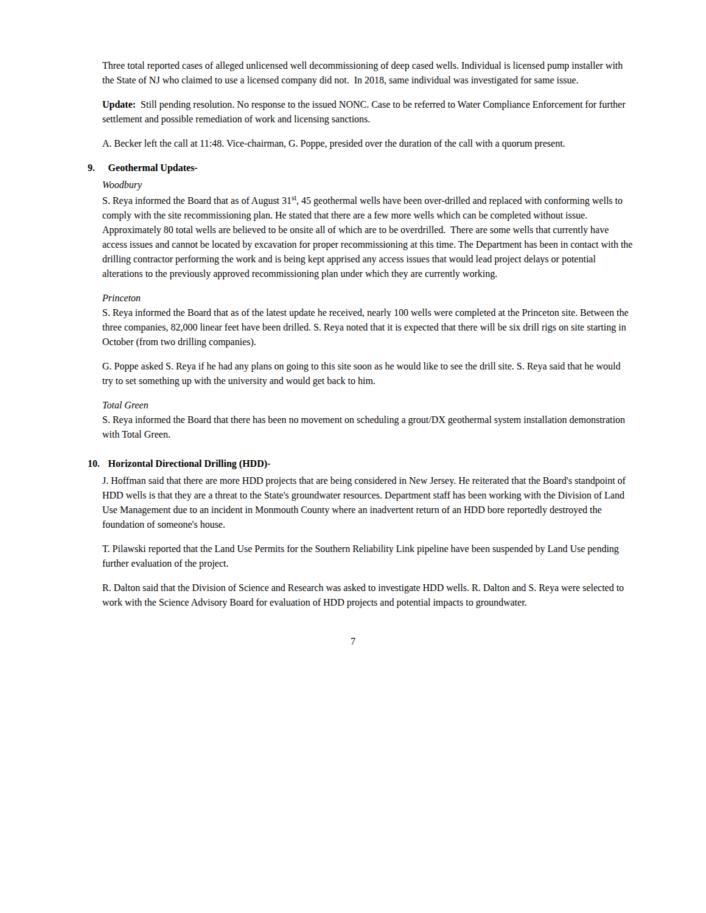Three total reported cases of alleged unlicensed well decommissioning of deep cased wells. Individual is licensed pump installer with the State of NJ who claimed to use a licensed company did not. In 2018, same individual was investigated for same issue.
Update: Still pending resolution. No response to the issued NONC. Case to be referred to Water Compliance Enforcement for further settlement and possible remediation of work and licensing sanctions.
A. Becker left the call at 11:48. Vice-chairman, G. Poppe, presided over the duration of the call with a quorum present.
9. Geothermal Updates-
Woodbury
S. Reya informed the Board that as of August 31st, 45 geothermal wells have been over-drilled and replaced with conforming wells to comply with the site recommissioning plan. He stated that there are a few more wells which can be completed without issue. Approximately 80 total wells are believed to be onsite all of which are to be overdrilled. There are some wells that currently have access issues and cannot be located by excavation for proper recommissioning at this time. The Department has been in contact with the drilling contractor performing the work and is being kept apprised any access issues that would lead project delays or potential alterations to the previously approved recommissioning plan under which they are currently working.
Princeton
S. Reya informed the Board that as of the latest update he received, nearly 100 wells were completed at the Princeton site. Between the three companies, 82,000 linear feet have been drilled. S. Reya noted that it is expected that there will be six drill rigs on site starting in October (from two drilling companies).
G. Poppe asked S. Reya if he had any plans on going to this site soon as he would like to see the drill site. S. Reya said that he would try to set something up with the university and would get back to him.
Total Green
S. Reya informed the Board that there has been no movement on scheduling a grout/DX geothermal system installation demonstration with Total Green.
10. Horizontal Directional Drilling (HDD)-
J. Hoffman said that there are more HDD projects that are being considered in New Jersey. He reiterated that the Board's standpoint of HDD wells is that they are a threat to the State's groundwater resources. Department staff has been working with the Division of Land Use Management due to an incident in Monmouth County where an inadvertent return of an HDD bore reportedly destroyed the foundation of someone's house.
T. Pilawski reported that the Land Use Permits for the Southern Reliability Link pipeline have been suspended by Land Use pending further evaluation of the project.
R. Dalton said that the Division of Science and Research was asked to investigate HDD wells. R. Dalton and S. Reya were selected to work with the Science Advisory Board for evaluation of HDD projects and potential impacts to groundwater.
7